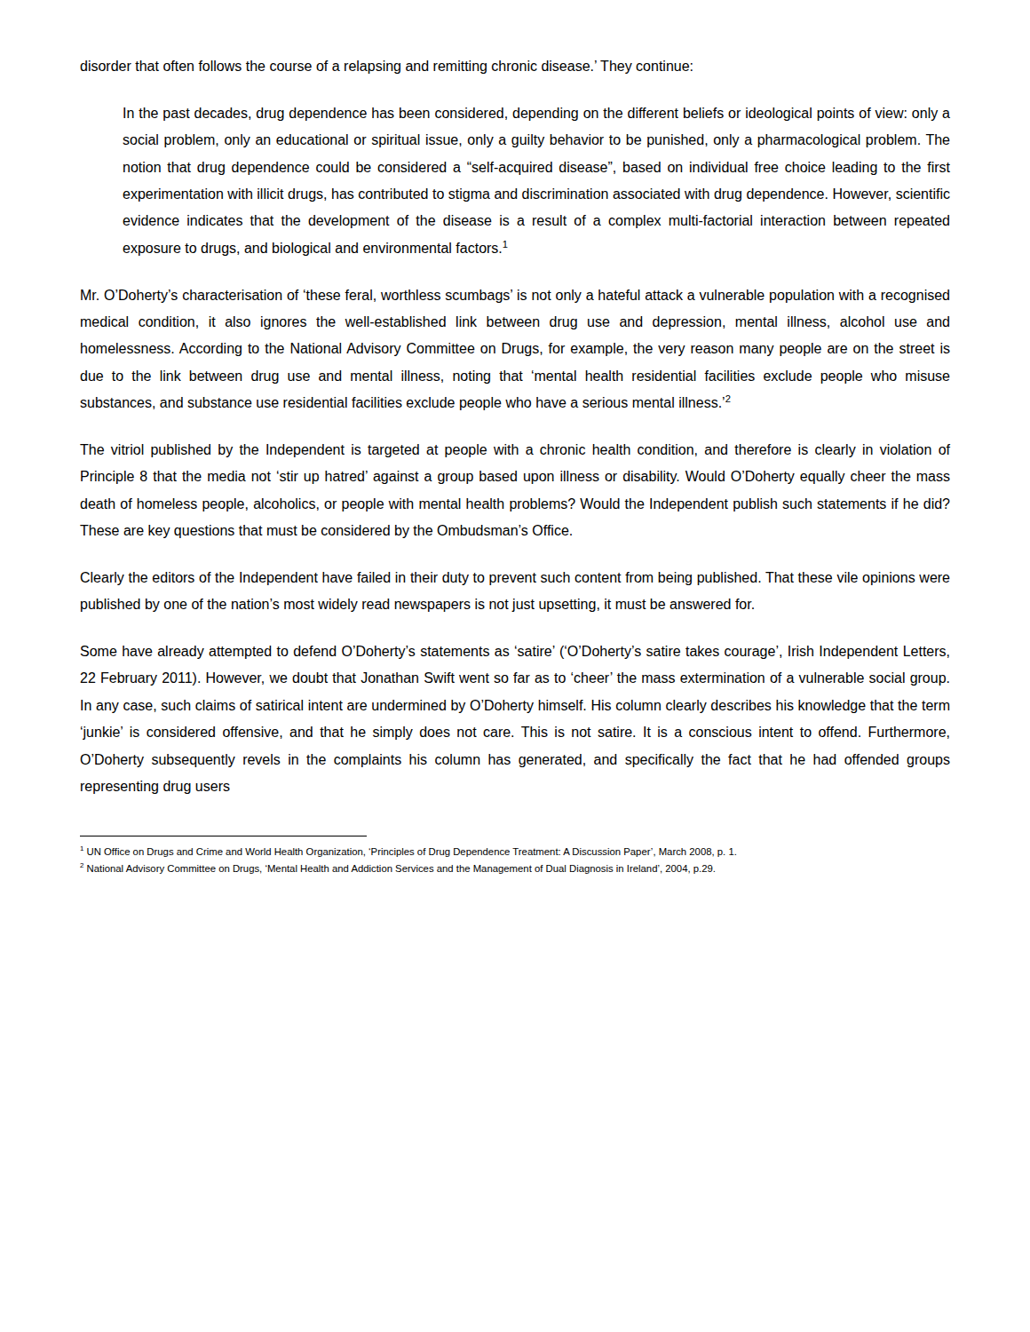disorder that often follows the course of a relapsing and remitting chronic disease.’ They continue:
In the past decades, drug dependence has been considered, depending on the different beliefs or ideological points of view: only a social problem, only an educational or spiritual issue, only a guilty behavior to be punished, only a pharmacological problem. The notion that drug dependence could be considered a “self-acquired disease”, based on individual free choice leading to the first experimentation with illicit drugs, has contributed to stigma and discrimination associated with drug dependence. However, scientific evidence indicates that the development of the disease is a result of a complex multi-factorial interaction between repeated exposure to drugs, and biological and environmental factors.1
Mr. O’Doherty’s characterisation of ‘these feral, worthless scumbags’ is not only a hateful attack a vulnerable population with a recognised medical condition, it also ignores the well-established link between drug use and depression, mental illness, alcohol use and homelessness. According to the National Advisory Committee on Drugs, for example, the very reason many people are on the street is due to the link between drug use and mental illness, noting that ‘mental health residential facilities exclude people who misuse substances, and substance use residential facilities exclude people who have a serious mental illness.’2
The vitriol published by the Independent is targeted at people with a chronic health condition, and therefore is clearly in violation of Principle 8 that the media not ‘stir up hatred’ against a group based upon illness or disability. Would O’Doherty equally cheer the mass death of homeless people, alcoholics, or people with mental health problems? Would the Independent publish such statements if he did? These are key questions that must be considered by the Ombudsman’s Office.
Clearly the editors of the Independent have failed in their duty to prevent such content from being published. That these vile opinions were published by one of the nation’s most widely read newspapers is not just upsetting, it must be answered for.
Some have already attempted to defend O’Doherty’s statements as ‘satire’ (‘O’Doherty’s satire takes courage’, Irish Independent Letters, 22 February 2011). However, we doubt that Jonathan Swift went so far as to ‘cheer’ the mass extermination of a vulnerable social group. In any case, such claims of satirical intent are undermined by O’Doherty himself. His column clearly describes his knowledge that the term ‘junkie’ is considered offensive, and that he simply does not care. This is not satire. It is a conscious intent to offend. Furthermore, O’Doherty subsequently revels in the complaints his column has generated, and specifically the fact that he had offended groups representing drug users
1 UN Office on Drugs and Crime and World Health Organization, ‘Principles of Drug Dependence Treatment: A Discussion Paper’, March 2008, p. 1.
2 National Advisory Committee on Drugs, ‘Mental Health and Addiction Services and the Management of Dual Diagnosis in Ireland’, 2004, p.29.